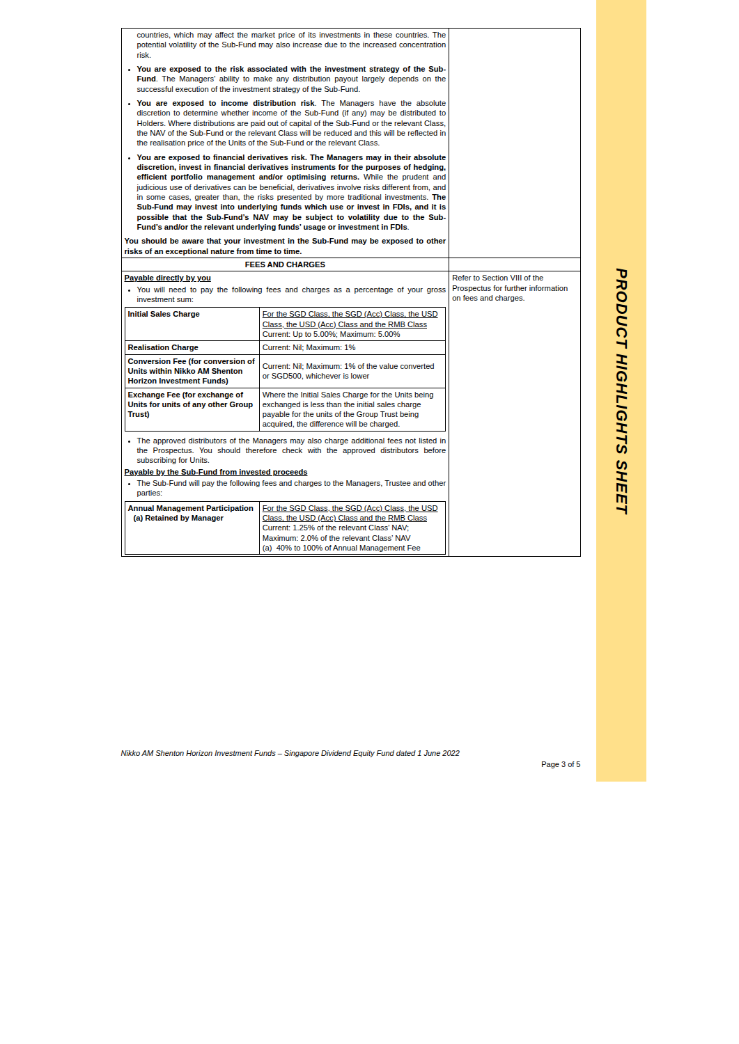PRODUCT HIGHLIGHTS SHEET
| countries, which may affect the market price of its investments in these countries. The potential volatility of the Sub-Fund may also increase due to the increased concentration risk. You are exposed to the risk associated with the investment strategy of the Sub-Fund . The Managers’ ability to make any distribution payout largely depends on the successful execution of the investment strategy of the Sub-Fund. You are exposed to income distribution risk . The Managers have the absolute discretion to determine whether income of the Sub-Fund (if any) may be distributed to Holders. Where distributions are paid out of capital of the Sub-Fund or the relevant Class, the NAV of the Sub-Fund or the relevant Class will be reduced and this will be reflected in the realisation price of the Units of the Sub-Fund or the relevant Class. You are exposed to financial derivatives risk. The Managers may in their absolute discretion, invest in financial derivatives instruments for the purposes of hedging, efficient portfolio management and/or optimising returns. While the prudent and judicious use of derivatives can be beneficial, derivatives involve risks different from, and in some cases, greater than, the risks presented by more traditional investments. The Sub-Fund may invest into underlying funds which use or invest in FDIs, and it is possible that the Sub-Fund’s NAV may be subject to volatility due to the Sub-Fund’s and/or the relevant underlying funds’ usage or investment in FDIs . You should be aware that your investment in the Sub-Fund may be exposed to other risks of an exceptional nature from time to time. | |
| FEES AND CHARGES | |
| Payable directly by you You will need to pay the following fees and charges as a percentage of your gross investment sum: / Initial Sales Charge / For the SGD Class, the SGD (Acc) Class, the USD Class, the USD (Acc) Class and the RMB Class Current: Up to 5.00%; Maximum: 5.00% / / Realisation Charge / Current: Nil; Maximum: 1% / / Conversion Fee (for conversion of Units within Nikko AM Shenton Horizon Investment Funds) / Current: Nil; Maximum: 1% of the value converted or SGD500, whichever is lower / / Exchange Fee (for exchange of Units for units of any other Group Trust) / Where the Initial Sales Charge for the Units being exchanged is less than the initial sales charge payable for the units of the Group Trust being acquired, the difference will be charged. / The approved distributors of the Managers may also charge additional fees not listed in the Prospectus. You should therefore check with the approved distributors before subscribing for Units. Payable by the Sub-Fund from invested proceeds The Sub-Fund will pay the following fees and charges to the Managers, Trustee and other parties: / Annual Management Participation (a) Retained by Manager / For the SGD Class, the SGD (Acc) Class, the USD Class, the USD (Acc) Class and the RMB Class Current: 1.25% of the relevant Class’ NAV; Maximum: 2.0% of the relevant Class’ NAV (a) 40% to 100% of Annual Management Fee / | Refer to Section VIII of the Prospectus for further information on fees and charges. |
Nikko AM Shenton Horizon Investment Funds – Singapore Dividend Equity Fund dated 1 June 2022
Page 3 of 5